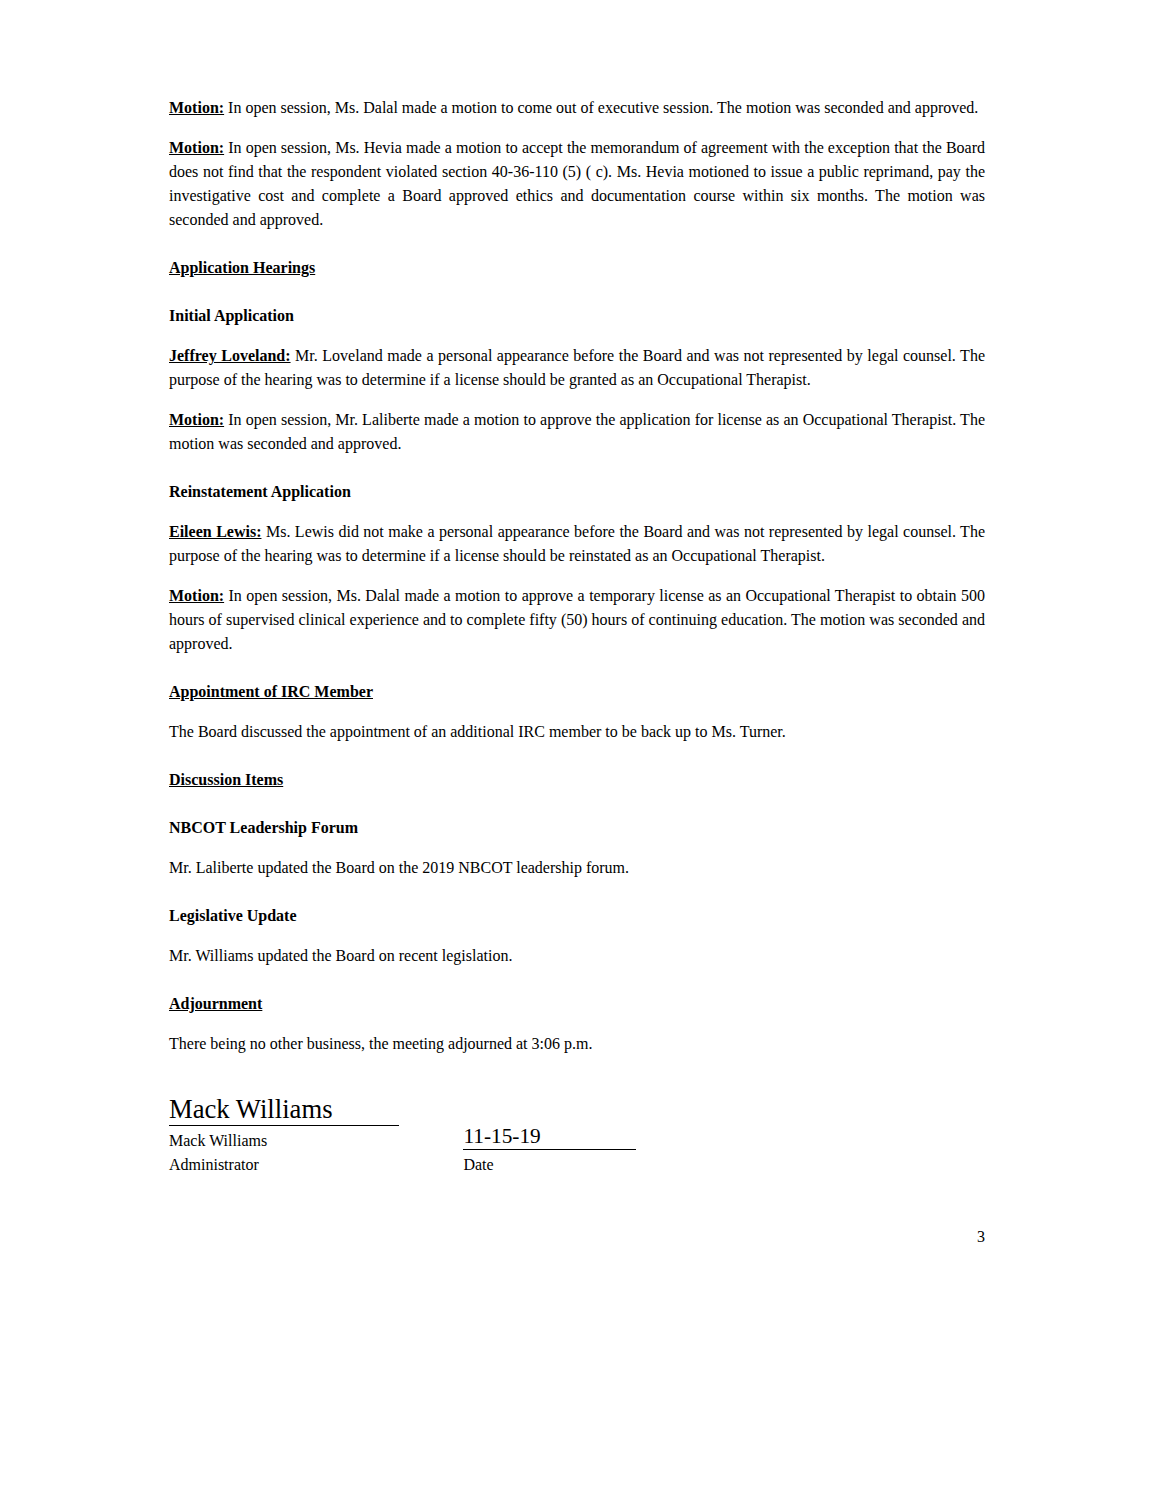Motion: In open session, Ms. Dalal made a motion to come out of executive session. The motion was seconded and approved.
Motion: In open session, Ms. Hevia made a motion to accept the memorandum of agreement with the exception that the Board does not find that the respondent violated section 40-36-110 (5) ( c). Ms. Hevia motioned to issue a public reprimand, pay the investigative cost and complete a Board approved ethics and documentation course within six months. The motion was seconded and approved.
Application Hearings
Initial Application
Jeffrey Loveland: Mr. Loveland made a personal appearance before the Board and was not represented by legal counsel. The purpose of the hearing was to determine if a license should be granted as an Occupational Therapist.
Motion: In open session, Mr. Laliberte made a motion to approve the application for license as an Occupational Therapist. The motion was seconded and approved.
Reinstatement Application
Eileen Lewis: Ms. Lewis did not make a personal appearance before the Board and was not represented by legal counsel. The purpose of the hearing was to determine if a license should be reinstated as an Occupational Therapist.
Motion: In open session, Ms. Dalal made a motion to approve a temporary license as an Occupational Therapist to obtain 500 hours of supervised clinical experience and to complete fifty (50) hours of continuing education. The motion was seconded and approved.
Appointment of IRC Member
The Board discussed the appointment of an additional IRC member to be back up to Ms. Turner.
Discussion Items
NBCOT Leadership Forum
Mr. Laliberte updated the Board on the 2019 NBCOT leadership forum.
Legislative Update
Mr. Williams updated the Board on recent legislation.
Adjournment
There being no other business, the meeting adjourned at 3:06 p.m.
Mack Williams
Mack Williams
Administrator
11-15-19
Date
3